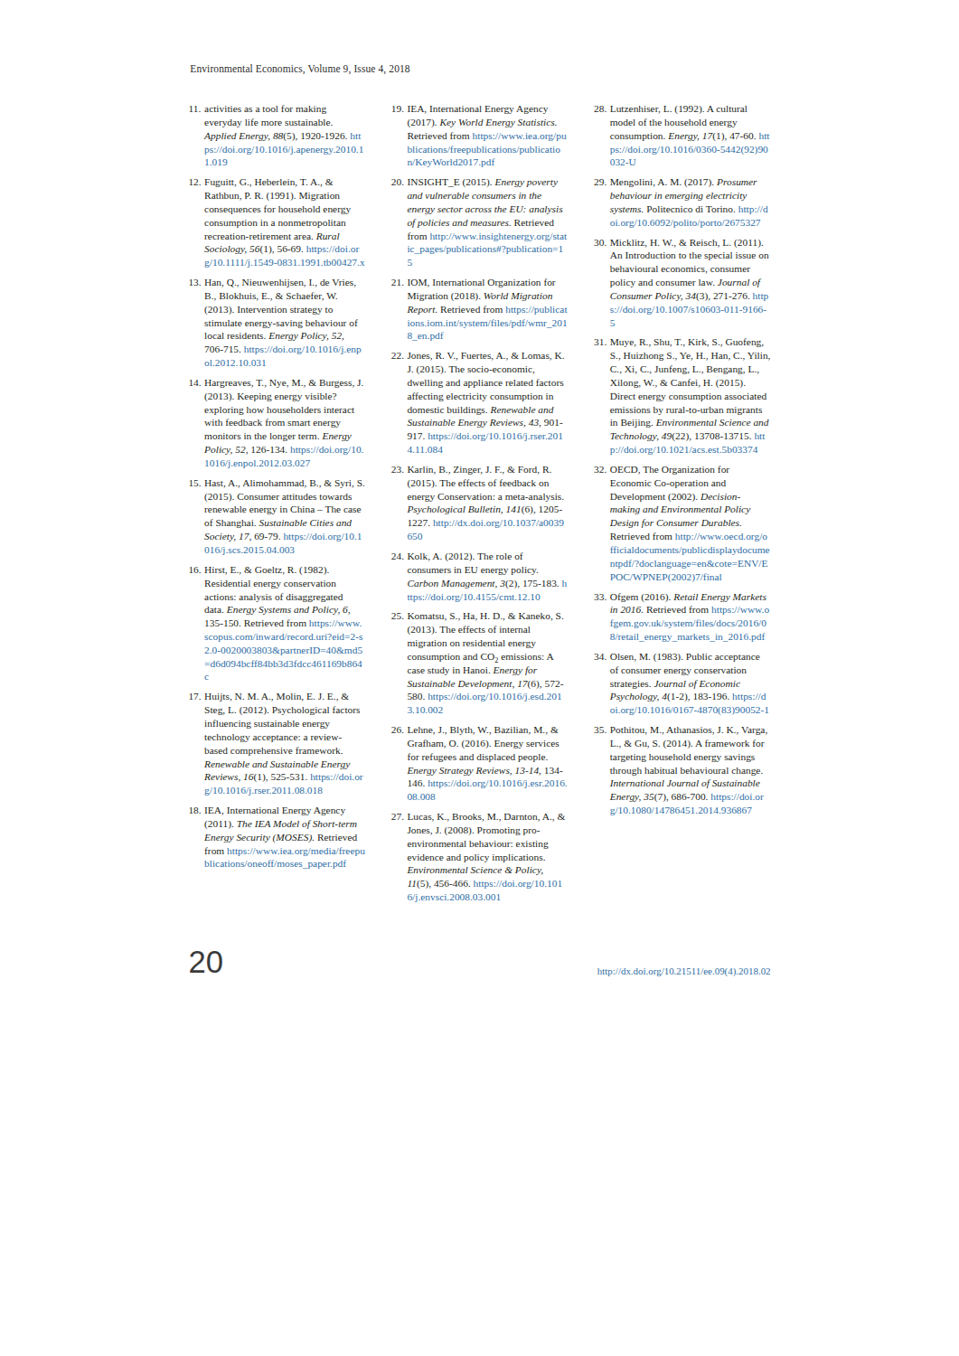Environmental Economics, Volume 9, Issue 4, 2018
activities as a tool for making everyday life more sustainable. Applied Energy, 88(5), 1920-1926. https://doi.org/10.1016/j.apenergy.2010.11.019
Fuguitt, G., Heberlein, T. A., & Rathbun, P. R. (1991). Migration consequences for household energy consumption in a nonmetropolitan recreation-retirement area. Rural Sociology, 56(1), 56-69. https://doi.org/10.1111/j.1549-0831.1991.tb00427.x
Han, Q., Nieuwenhijsen, I., de Vries, B., Blokhuis, E., & Schaefer, W. (2013). Intervention strategy to stimulate energy-saving behaviour of local residents. Energy Policy, 52, 706-715. https://doi.org/10.1016/j.enpol.2012.10.031
Hargreaves, T., Nye, M., & Burgess, J. (2013). Keeping energy visible? exploring how householders interact with feedback from smart energy monitors in the longer term. Energy Policy, 52, 126-134. https://doi.org/10.1016/j.enpol.2012.03.027
Hast, A., Alimohammad, B., & Syri, S. (2015). Consumer attitudes towards renewable energy in China – The case of Shanghai. Sustainable Cities and Society, 17, 69-79. https://doi.org/10.1016/j.scs.2015.04.003
Hirst, E., & Goeltz, R. (1982). Residential energy conservation actions: analysis of disaggregated data. Energy Systems and Policy, 6, 135-150. Retrieved from https://www.scopus.com/inward/record.uri?eid=2-s2.0-0020003803&partnerID=40&md5=d6d094bcff84bb3d3fdcc461169b864c
Huijts, N. M. A., Molin, E. J. E., & Steg, L. (2012). Psychological factors influencing sustainable energy technology acceptance: a review-based comprehensive framework. Renewable and Sustainable Energy Reviews, 16(1), 525-531. https://doi.org/10.1016/j.rser.2011.08.018
IEA, International Energy Agency (2011). The IEA Model of Short-term Energy Security (MOSES). Retrieved from https://www.iea.org/media/freepublications/oneoff/moses_paper.pdf
IEA, International Energy Agency (2017). Key World Energy Statistics. Retrieved from https://www.iea.org/publications/freepublications/publication/KeyWorld2017.pdf
INSIGHT_E (2015). Energy poverty and vulnerable consumers in the energy sector across the EU: analysis of policies and measures. Retrieved from http://www.insightenergy.org/static_pages/publications#?publication=15
IOM, International Organization for Migration (2018). World Migration Report. Retrieved from https://publications.iom.int/system/files/pdf/wmr_2018_en.pdf
Jones, R. V., Fuertes, A., & Lomas, K. J. (2015). The socio-economic, dwelling and appliance related factors affecting electricity consumption in domestic buildings. Renewable and Sustainable Energy Reviews, 43, 901-917. https://doi.org/10.1016/j.rser.2014.11.084
Karlin, B., Zinger, J. F., & Ford, R. (2015). The effects of feedback on energy Conservation: a meta-analysis. Psychological Bulletin, 141(6), 1205-1227. http://dx.doi.org/10.1037/a0039650
Kolk, A. (2012). The role of consumers in EU energy policy. Carbon Management, 3(2), 175-183. https://doi.org/10.4155/cmt.12.10
Komatsu, S., Ha, H. D., & Kaneko, S. (2013). The effects of internal migration on residential energy consumption and CO2 emissions: A case study in Hanoi. Energy for Sustainable Development, 17(6), 572-580. https://doi.org/10.1016/j.esd.2013.10.002
Lehne, J., Blyth, W., Bazilian, M., & Grafham, O. (2016). Energy services for refugees and displaced people. Energy Strategy Reviews, 13-14, 134-146. https://doi.org/10.1016/j.esr.2016.08.008
Lucas, K., Brooks, M., Darnton, A., & Jones, J. (2008). Promoting pro-environmental behaviour: existing evidence and policy implications. Environmental Science & Policy, 11(5), 456-466. https://doi.org/10.1016/j.envsci.2008.03.001
Lutzenhiser, L. (1992). A cultural model of the household energy consumption. Energy, 17(1), 47-60. https://doi.org/10.1016/0360-5442(92)90032-U
Mengolini, A. M. (2017). Prosumer behaviour in emerging electricity systems. Politecnico di Torino. http://doi.org/10.6092/polito/porto/2675327
Micklitz, H. W., & Reisch, L. (2011). An Introduction to the special issue on behavioural economics, consumer policy and consumer law. Journal of Consumer Policy, 34(3), 271-276. https://doi.org/10.1007/s10603-011-9166-5
Muye, R., Shu, T., Kirk, S., Guofeng, S., Huizhong S., Ye, H., Han, C., Yilin, C., Xi, C., Junfeng, L., Bengang, L., Xilong, W., & Canfei, H. (2015). Direct energy consumption associated emissions by rural-to-urban migrants in Beijing. Environmental Science and Technology, 49(22), 13708-13715. http://doi.org/10.1021/acs.est.5b03374
OECD, The Organization for Economic Co-operation and Development (2002). Decision-making and Environmental Policy Design for Consumer Durables. Retrieved from http://www.oecd.org/officialdocuments/publicdisplaydocumentpdf/?doclanguage=en&cote=ENV/EPOC/WPNEP(2002)7/final
Ofgem (2016). Retail Energy Markets in 2016. Retrieved from https://www.ofgem.gov.uk/system/files/docs/2016/08/retail_energy_markets_in_2016.pdf
Olsen, M. (1983). Public acceptance of consumer energy conservation strategies. Journal of Economic Psychology, 4(1-2), 183-196. https://doi.org/10.1016/0167-4870(83)90052-1
Pothitou, M., Athanasios, J. K., Varga, L., & Gu, S. (2014). A framework for targeting household energy savings through habitual behavioural change. International Journal of Sustainable Energy, 35(7), 686-700. https://doi.org/10.1080/14786451.2014.936867
20
http://dx.doi.org/10.21511/ee.09(4).2018.02